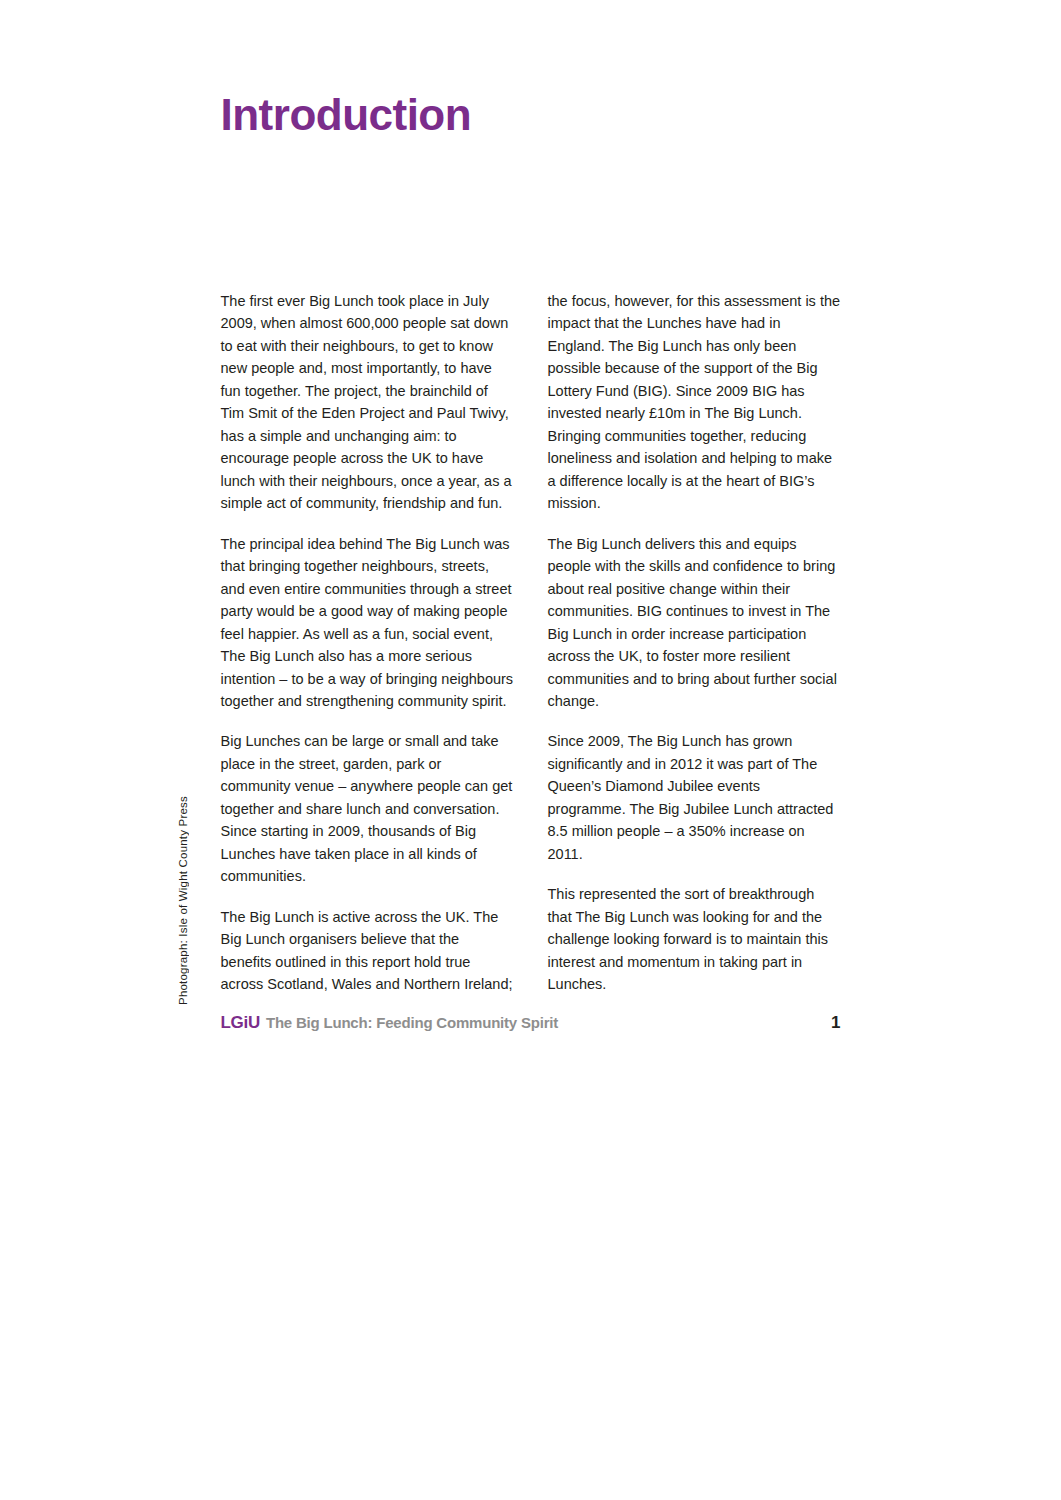Introduction
The first ever Big Lunch took place in July 2009, when almost 600,000 people sat down to eat with their neighbours, to get to know new people and, most importantly, to have fun together. The project, the brainchild of Tim Smit of the Eden Project and Paul Twivy, has a simple and unchanging aim: to encourage people across the UK to have lunch with their neighbours, once a year, as a simple act of community, friendship and fun.
The principal idea behind The Big Lunch was that bringing together neighbours, streets, and even entire communities through a street party would be a good way of making people feel happier. As well as a fun, social event, The Big Lunch also has a more serious intention – to be a way of bringing neighbours together and strengthening community spirit.
Big Lunches can be large or small and take place in the street, garden, park or community venue – anywhere people can get together and share lunch and conversation. Since starting in 2009, thousands of Big Lunches have taken place in all kinds of communities.
The Big Lunch is active across the UK. The Big Lunch organisers believe that the benefits outlined in this report hold true across Scotland, Wales and Northern Ireland; the focus, however, for this assessment is the impact that the Lunches have had in England. The Big Lunch has only been possible because of the support of the Big Lottery Fund (BIG). Since 2009 BIG has invested nearly £10m in The Big Lunch. Bringing communities together, reducing loneliness and isolation and helping to make a difference locally is at the heart of BIG’s mission.
The Big Lunch delivers this and equips people with the skills and confidence to bring about real positive change within their communities. BIG continues to invest in The Big Lunch in order increase participation across the UK, to foster more resilient communities and to bring about further social change.
Since 2009, The Big Lunch has grown significantly and in 2012 it was part of The Queen’s Diamond Jubilee events programme. The Big Jubilee Lunch attracted 8.5 million people – a 350% increase on 2011.
This represented the sort of breakthrough that The Big Lunch was looking for and the challenge looking forward is to maintain this interest and momentum in taking part in Lunches.
Photograph: Isle of Wight County Press
LGiU The Big Lunch: Feeding Community Spirit
1